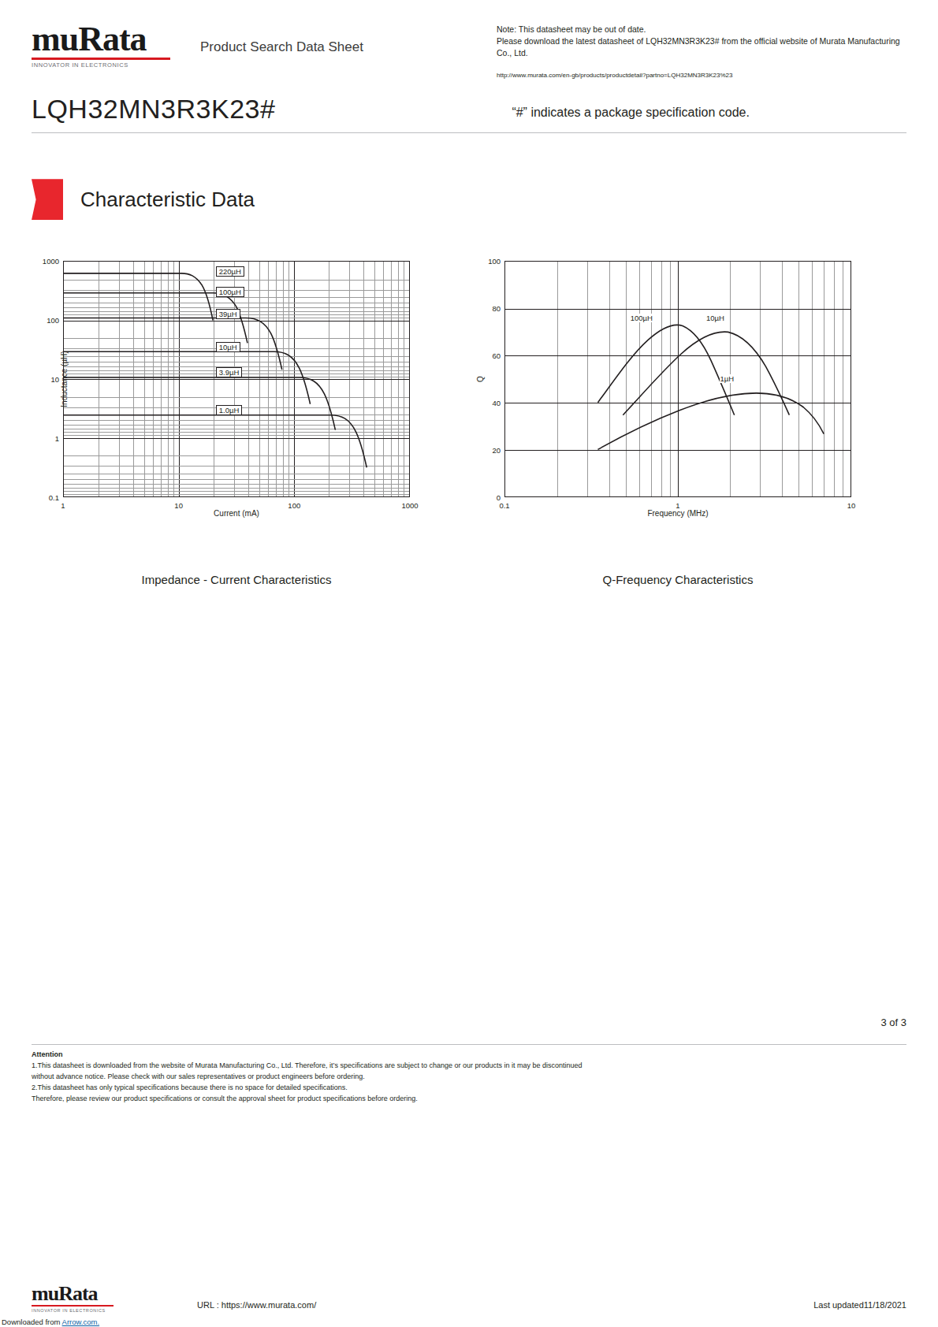mu Rata
INNOVATOR IN ELECTRONICS
Product Search Data Sheet
Note: This datasheet may be out of date.
Please download the latest datasheet of LQH32MN3R3K23# from the official website of Murata Manufacturing Co., Ltd.
http://www.murata.com/en-gb/products/productdetail?partno=LQH32MN3R3K23%23
LQH32MN3R3K23#
“#” indicates a package specification code.
Characteristic Data
Inductance (µH)
Current (mA)
1000
100
10
1
0.1
1
10
100
1000
220µH
100µH
39µH
10µH
3.9µH
1.0µH
Impedance - Current Characteristics
Q
Frequency (MHz)
100
80
60
40
20
0
0.1
1
10
100µH
10µH
1µH
Q-Frequency Characteristics
3 of 3
Attention
1.This datasheet is downloaded from the website of Murata Manufacturing Co., Ltd. Therefore, it’s specifications are subject to change or our products in it may be discontinued
without advance notice. Please check with our sales representatives or product engineers before ordering.
2.This datasheet has only typical specifications because there is no space for detailed specifications.
Therefore, please review our product specifications or consult the approval sheet for product specifications before ordering.
mu Rata
INNOVATOR IN ELECTRONICS
URL : https://www.murata.com/
Last updated11/18/2021
Downloaded from Arrow.com.